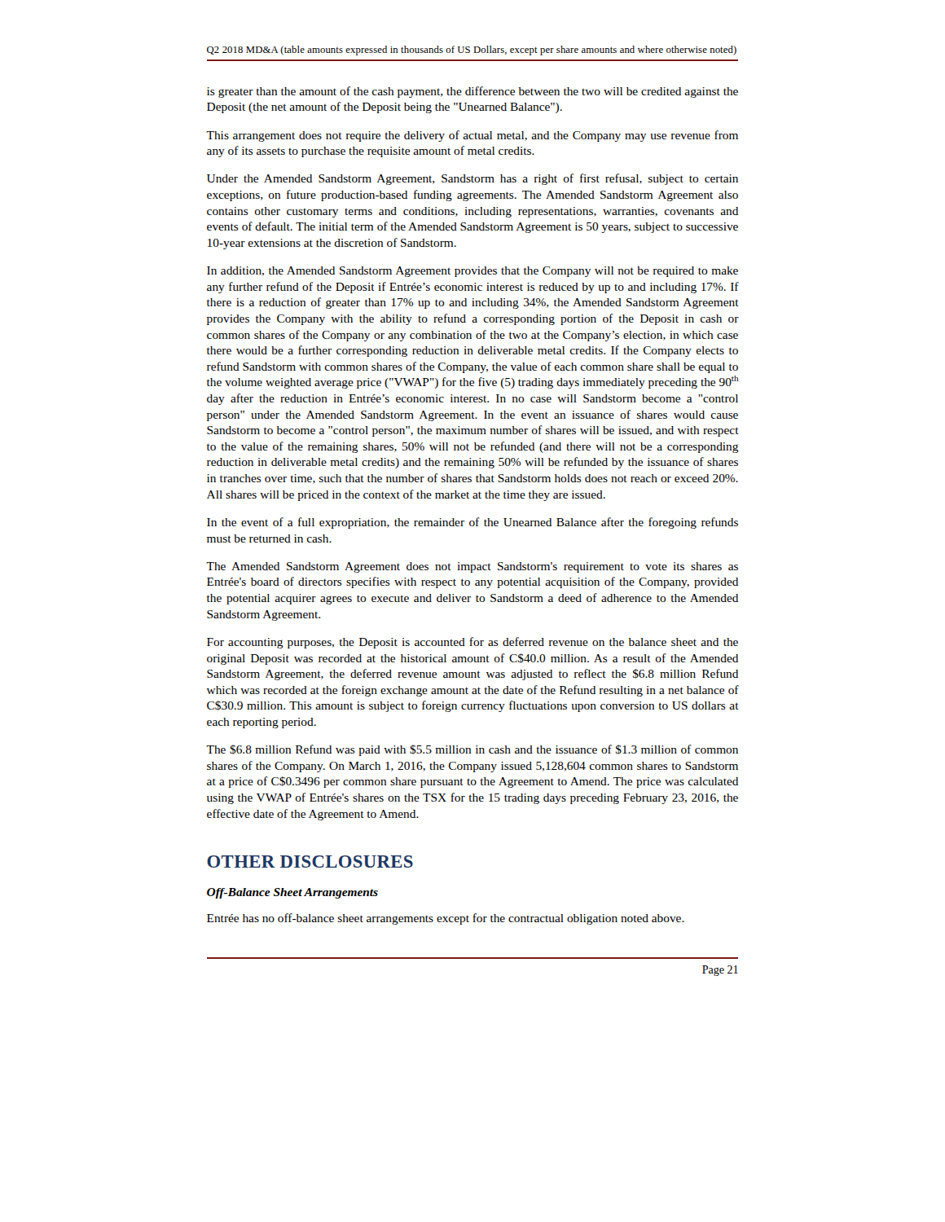Q2 2018 MD&A (table amounts expressed in thousands of US Dollars, except per share amounts and where otherwise noted)
is greater than the amount of the cash payment, the difference between the two will be credited against the Deposit (the net amount of the Deposit being the "Unearned Balance").
This arrangement does not require the delivery of actual metal, and the Company may use revenue from any of its assets to purchase the requisite amount of metal credits.
Under the Amended Sandstorm Agreement, Sandstorm has a right of first refusal, subject to certain exceptions, on future production-based funding agreements. The Amended Sandstorm Agreement also contains other customary terms and conditions, including representations, warranties, covenants and events of default. The initial term of the Amended Sandstorm Agreement is 50 years, subject to successive 10-year extensions at the discretion of Sandstorm.
In addition, the Amended Sandstorm Agreement provides that the Company will not be required to make any further refund of the Deposit if Entrée’s economic interest is reduced by up to and including 17%. If there is a reduction of greater than 17% up to and including 34%, the Amended Sandstorm Agreement provides the Company with the ability to refund a corresponding portion of the Deposit in cash or common shares of the Company or any combination of the two at the Company’s election, in which case there would be a further corresponding reduction in deliverable metal credits. If the Company elects to refund Sandstorm with common shares of the Company, the value of each common share shall be equal to the volume weighted average price ("VWAP") for the five (5) trading days immediately preceding the 90th day after the reduction in Entrée’s economic interest. In no case will Sandstorm become a "control person" under the Amended Sandstorm Agreement. In the event an issuance of shares would cause Sandstorm to become a "control person", the maximum number of shares will be issued, and with respect to the value of the remaining shares, 50% will not be refunded (and there will not be a corresponding reduction in deliverable metal credits) and the remaining 50% will be refunded by the issuance of shares in tranches over time, such that the number of shares that Sandstorm holds does not reach or exceed 20%. All shares will be priced in the context of the market at the time they are issued.
In the event of a full expropriation, the remainder of the Unearned Balance after the foregoing refunds must be returned in cash.
The Amended Sandstorm Agreement does not impact Sandstorm's requirement to vote its shares as Entrée's board of directors specifies with respect to any potential acquisition of the Company, provided the potential acquirer agrees to execute and deliver to Sandstorm a deed of adherence to the Amended Sandstorm Agreement.
For accounting purposes, the Deposit is accounted for as deferred revenue on the balance sheet and the original Deposit was recorded at the historical amount of C$40.0 million. As a result of the Amended Sandstorm Agreement, the deferred revenue amount was adjusted to reflect the $6.8 million Refund which was recorded at the foreign exchange amount at the date of the Refund resulting in a net balance of C$30.9 million. This amount is subject to foreign currency fluctuations upon conversion to US dollars at each reporting period.
The $6.8 million Refund was paid with $5.5 million in cash and the issuance of $1.3 million of common shares of the Company. On March 1, 2016, the Company issued 5,128,604 common shares to Sandstorm at a price of C$0.3496 per common share pursuant to the Agreement to Amend. The price was calculated using the VWAP of Entrée's shares on the TSX for the 15 trading days preceding February 23, 2016, the effective date of the Agreement to Amend.
OTHER DISCLOSURES
Off-Balance Sheet Arrangements
Entrée has no off-balance sheet arrangements except for the contractual obligation noted above.
Page 21